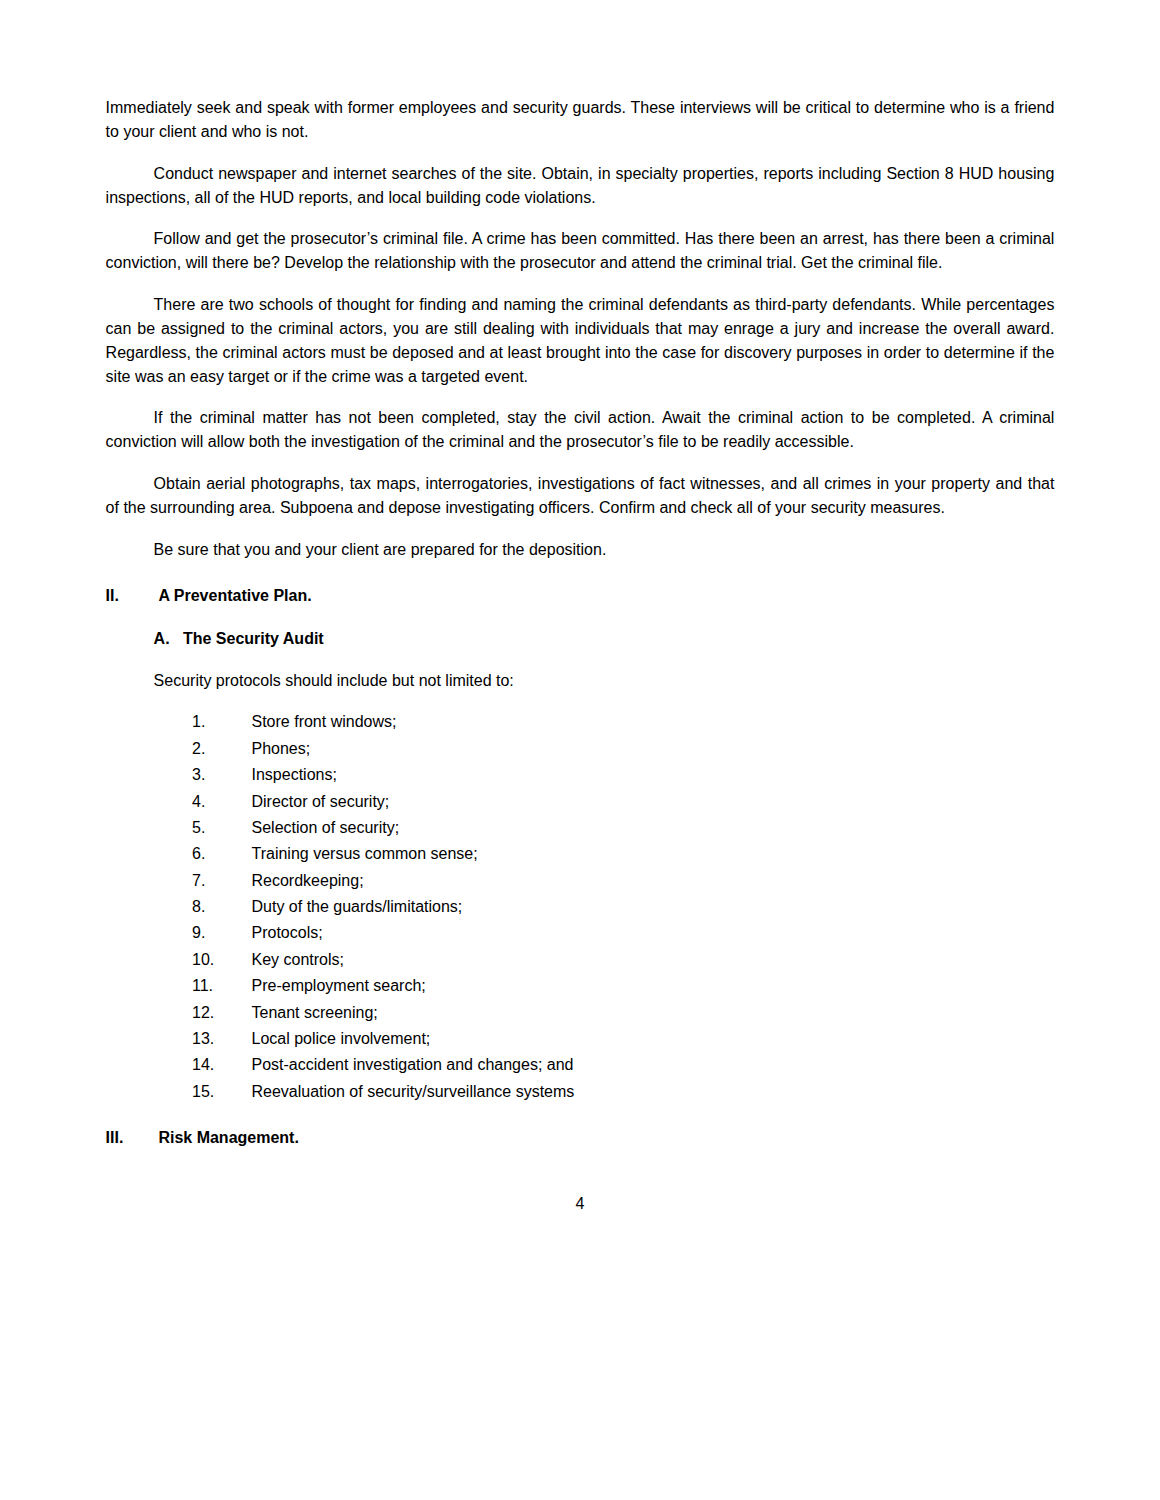Immediately seek and speak with former employees and security guards. These interviews will be critical to determine who is a friend to your client and who is not.
Conduct newspaper and internet searches of the site. Obtain, in specialty properties, reports including Section 8 HUD housing inspections, all of the HUD reports, and local building code violations.
Follow and get the prosecutor’s criminal file. A crime has been committed. Has there been an arrest, has there been a criminal conviction, will there be? Develop the relationship with the prosecutor and attend the criminal trial. Get the criminal file.
There are two schools of thought for finding and naming the criminal defendants as third-party defendants. While percentages can be assigned to the criminal actors, you are still dealing with individuals that may enrage a jury and increase the overall award. Regardless, the criminal actors must be deposed and at least brought into the case for discovery purposes in order to determine if the site was an easy target or if the crime was a targeted event.
If the criminal matter has not been completed, stay the civil action. Await the criminal action to be completed. A criminal conviction will allow both the investigation of the criminal and the prosecutor’s file to be readily accessible.
Obtain aerial photographs, tax maps, interrogatories, investigations of fact witnesses, and all crimes in your property and that of the surrounding area. Subpoena and depose investigating officers. Confirm and check all of your security measures.
Be sure that you and your client are prepared for the deposition.
II. A Preventative Plan.
A. The Security Audit
Security protocols should include but not limited to:
1. Store front windows;
2. Phones;
3. Inspections;
4. Director of security;
5. Selection of security;
6. Training versus common sense;
7. Recordkeeping;
8. Duty of the guards/limitations;
9. Protocols;
10. Key controls;
11. Pre-employment search;
12. Tenant screening;
13. Local police involvement;
14. Post-accident investigation and changes; and
15. Reevaluation of security/surveillance systems
III. Risk Management.
4